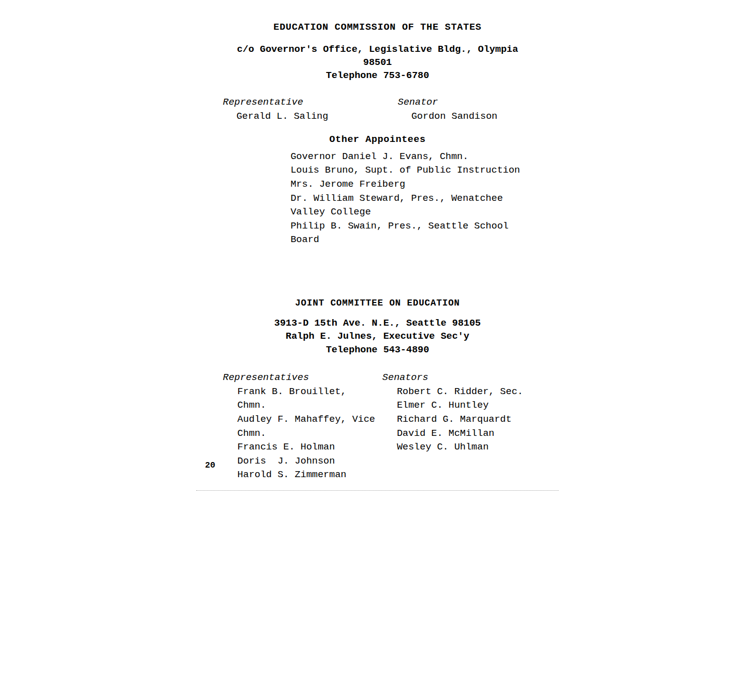EDUCATION COMMISSION OF THE STATES
c/o Governor's Office, Legislative Bldg., Olympia 98501 Telephone 753-6780
Representative
Gerald L. Saling
Senator
Gordon Sandison
Other Appointees
Governor Daniel J. Evans, Chmn.
Louis Bruno, Supt. of Public Instruction
Mrs. Jerome Freiberg
Dr. William Steward, Pres., Wenatchee Valley College
Philip B. Swain, Pres., Seattle School Board
JOINT COMMITTEE ON EDUCATION
3913-D 15th Ave. N.E., Seattle 98105
Ralph E. Julnes, Executive Sec'y
Telephone 543-4890
Representatives
Frank B. Brouillet, Chmn.
Audley F. Mahaffey, Vice Chmn.
Francis E. Holman
Doris J. Johnson
Harold S. Zimmerman
Senators
Robert C. Ridder, Sec.
Elmer C. Huntley
Richard G. Marquardt
David E. McMillan
Wesley C. Uhlman
20